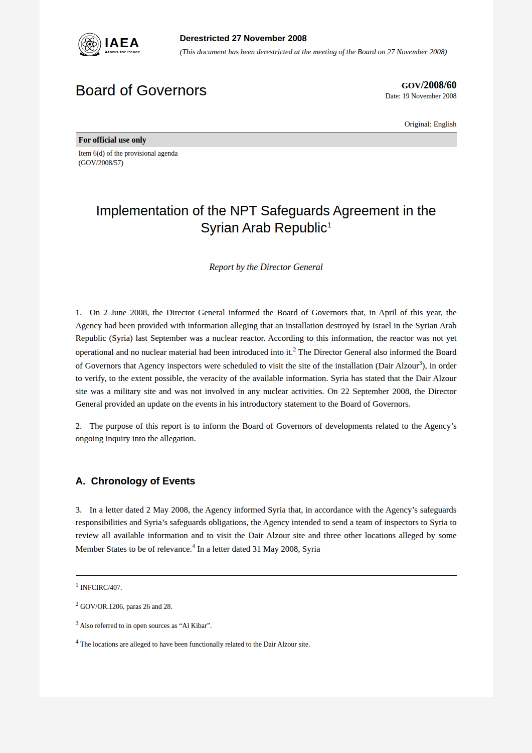IAEA Atoms for Peace
Derestricted 27 November 2008
(This document has been derestricted at the meeting of the Board on 27 November 2008)
Board of Governors
GOV/2008/60
Date: 19 November 2008
Original: English
For official use only
Item 6(d) of the provisional agenda
(GOV/2008/57)
Implementation of the NPT Safeguards Agreement in the Syrian Arab Republic1
Report by the Director General
1. On 2 June 2008, the Director General informed the Board of Governors that, in April of this year, the Agency had been provided with information alleging that an installation destroyed by Israel in the Syrian Arab Republic (Syria) last September was a nuclear reactor. According to this information, the reactor was not yet operational and no nuclear material had been introduced into it.2 The Director General also informed the Board of Governors that Agency inspectors were scheduled to visit the site of the installation (Dair Alzour3), in order to verify, to the extent possible, the veracity of the available information. Syria has stated that the Dair Alzour site was a military site and was not involved in any nuclear activities. On 22 September 2008, the Director General provided an update on the events in his introductory statement to the Board of Governors.
2. The purpose of this report is to inform the Board of Governors of developments related to the Agency’s ongoing inquiry into the allegation.
A. Chronology of Events
3. In a letter dated 2 May 2008, the Agency informed Syria that, in accordance with the Agency’s safeguards responsibilities and Syria’s safeguards obligations, the Agency intended to send a team of inspectors to Syria to review all available information and to visit the Dair Alzour site and three other locations alleged by some Member States to be of relevance.4 In a letter dated 31 May 2008, Syria
1 INFCIRC/407.
2 GOV/OR.1206, paras 26 and 28.
3 Also referred to in open sources as “Al Kibar”.
4 The locations are alleged to have been functionally related to the Dair Alzour site.